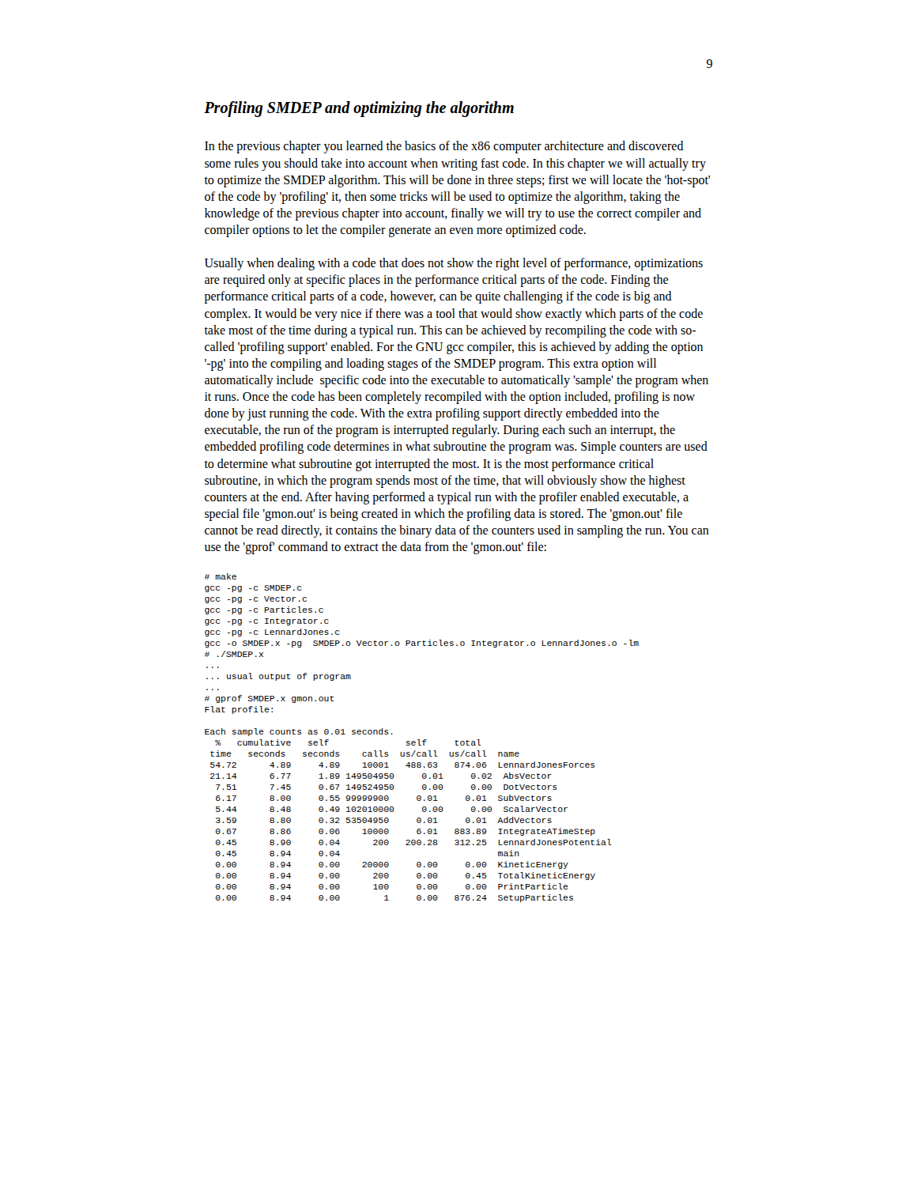9
Profiling SMDEP and optimizing the algorithm
In the previous chapter you learned the basics of the x86 computer architecture and discovered some rules you should take into account when writing fast code. In this chapter we will actually try to optimize the SMDEP algorithm. This will be done in three steps; first we will locate the 'hot-spot' of the code by 'profiling' it, then some tricks will be used to optimize the algorithm, taking the knowledge of the previous chapter into account, finally we will try to use the correct compiler and compiler options to let the compiler generate an even more optimized code.
Usually when dealing with a code that does not show the right level of performance, optimizations are required only at specific places in the performance critical parts of the code. Finding the performance critical parts of a code, however, can be quite challenging if the code is big and complex. It would be very nice if there was a tool that would show exactly which parts of the code take most of the time during a typical run. This can be achieved by recompiling the code with so-called 'profiling support' enabled. For the GNU gcc compiler, this is achieved by adding the option '-pg' into the compiling and loading stages of the SMDEP program. This extra option will automatically include specific code into the executable to automatically 'sample' the program when it runs. Once the code has been completely recompiled with the option included, profiling is now done by just running the code. With the extra profiling support directly embedded into the executable, the run of the program is interrupted regularly. During each such an interrupt, the embedded profiling code determines in what subroutine the program was. Simple counters are used to determine what subroutine got interrupted the most. It is the most performance critical subroutine, in which the program spends most of the time, that will obviously show the highest counters at the end. After having performed a typical run with the profiler enabled executable, a special file 'gmon.out' is being created in which the profiling data is stored. The 'gmon.out' file cannot be read directly, it contains the binary data of the counters used in sampling the run. You can use the 'gprof' command to extract the data from the 'gmon.out' file:
# make
gcc -pg -c SMDEP.c
gcc -pg -c Vector.c
gcc -pg -c Particles.c
gcc -pg -c Integrator.c
gcc -pg -c LennardJones.c
gcc -o SMDEP.x -pg  SMDEP.o Vector.o Particles.o Integrator.o LennardJones.o -lm
# ./SMDEP.x
...
... usual output of program
...
# gprof SMDEP.x gmon.out
Flat profile:

Each sample counts as 0.01 seconds.
  %   cumulative   self              self     total
 time   seconds   seconds    calls  us/call  us/call  name
 54.72      4.89     4.89    10001   488.63   874.06  LennardJonesForces
 21.14      6.77     1.89 149504950     0.01     0.02  AbsVector
  7.51      7.45     0.67 149524950     0.00     0.00  DotVectors
  6.17      8.00     0.55 99999900     0.01     0.01  SubVectors
  5.44      8.48     0.49 102010000     0.00     0.00  ScalarVector
  3.59      8.80     0.32 53504950     0.01     0.01  AddVectors
  0.67      8.86     0.06    10000     6.01   883.89  IntegrateATimeStep
  0.45      8.90     0.04      200   200.28   312.25  LennardJonesPotential
  0.45      8.94     0.04                             main
  0.00      8.94     0.00    20000     0.00     0.00  KineticEnergy
  0.00      8.94     0.00      200     0.00     0.45  TotalKineticEnergy
  0.00      8.94     0.00      100     0.00     0.00  PrintParticle
  0.00      8.94     0.00        1     0.00   876.24  SetupParticles